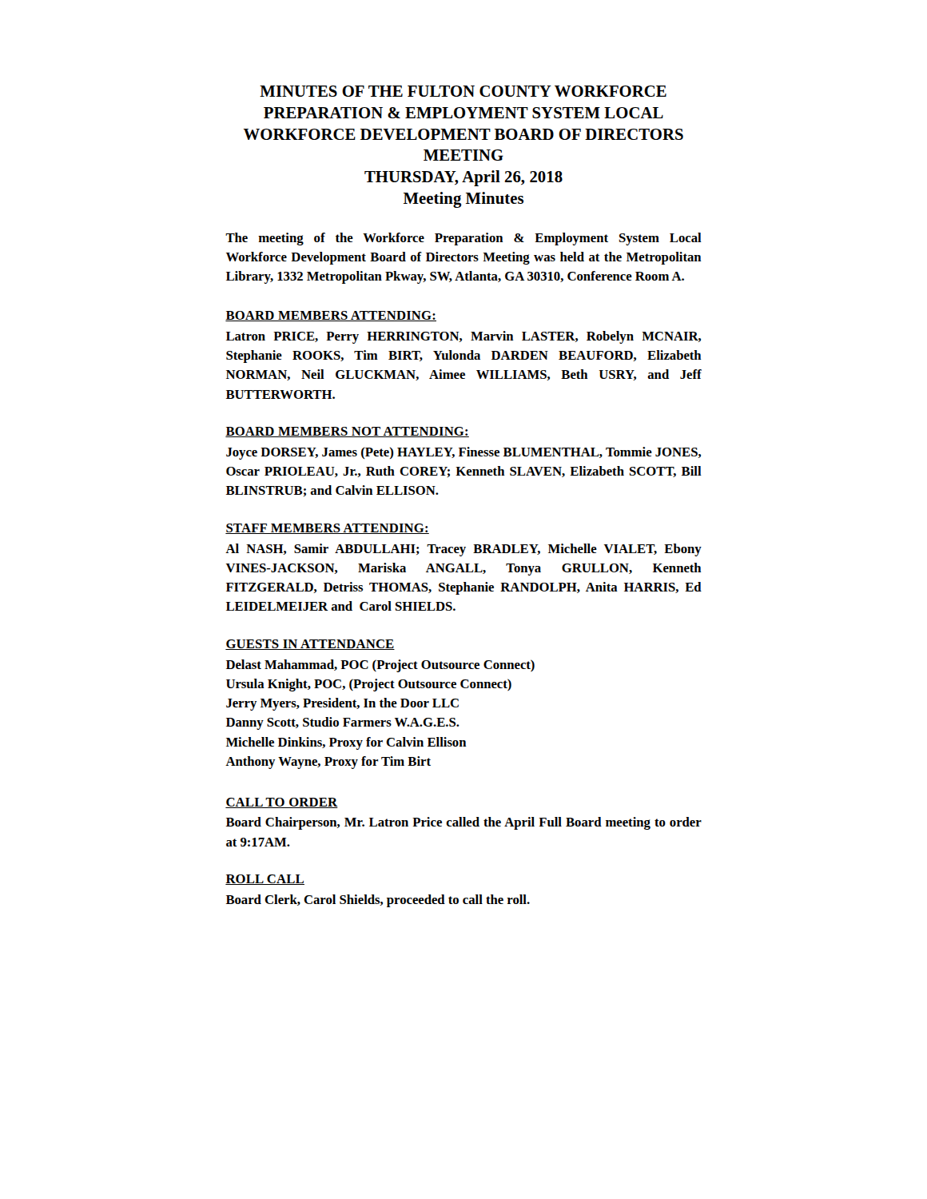MINUTES OF THE FULTON COUNTY WORKFORCE PREPARATION & EMPLOYMENT SYSTEM LOCAL WORKFORCE DEVELOPMENT BOARD OF DIRECTORS MEETING THURSDAY, April 26, 2018 Meeting Minutes
The meeting of the Workforce Preparation & Employment System Local Workforce Development Board of Directors Meeting was held at the Metropolitan Library, 1332 Metropolitan Pkway, SW, Atlanta, GA 30310, Conference Room A.
Board Members Attending:
Latron PRICE, Perry HERRINGTON, Marvin LASTER, Robelyn MCNAIR, Stephanie ROOKS, Tim BIRT, Yulonda DARDEN BEAUFORD, Elizabeth NORMAN, Neil GLUCKMAN, Aimee WILLIAMS, Beth USRY, and Jeff BUTTERWORTH.
Board Members Not Attending:
Joyce DORSEY, James (Pete) HAYLEY, Finesse BLUMENTHAL, Tommie JONES, Oscar PRIOLEAU, Jr., Ruth COREY; Kenneth SLAVEN, Elizabeth SCOTT, Bill BLINSTRUB; and Calvin ELLISON.
Staff Members Attending:
Al NASH, Samir ABDULLAHI; Tracey BRADLEY, Michelle VIALET, Ebony VINES-JACKSON, Mariska ANGALL, Tonya GRULLON, Kenneth FITZGERALD, Detriss THOMAS, Stephanie RANDOLPH, Anita HARRIS, Ed LEIDELMEIJER and Carol SHIELDS.
Guests in Attendance
Delast Mahammad, POC (Project Outsource Connect)
Ursula Knight, POC, (Project Outsource Connect)
Jerry Myers, President, In the Door LLC
Danny Scott, Studio Farmers W.A.G.E.S.
Michelle Dinkins, Proxy for Calvin Ellison
Anthony Wayne, Proxy for Tim Birt
Call to Order
Board Chairperson, Mr. Latron Price called the April Full Board meeting to order at 9:17AM.
Roll Call
Board Clerk, Carol Shields, proceeded to call the roll.